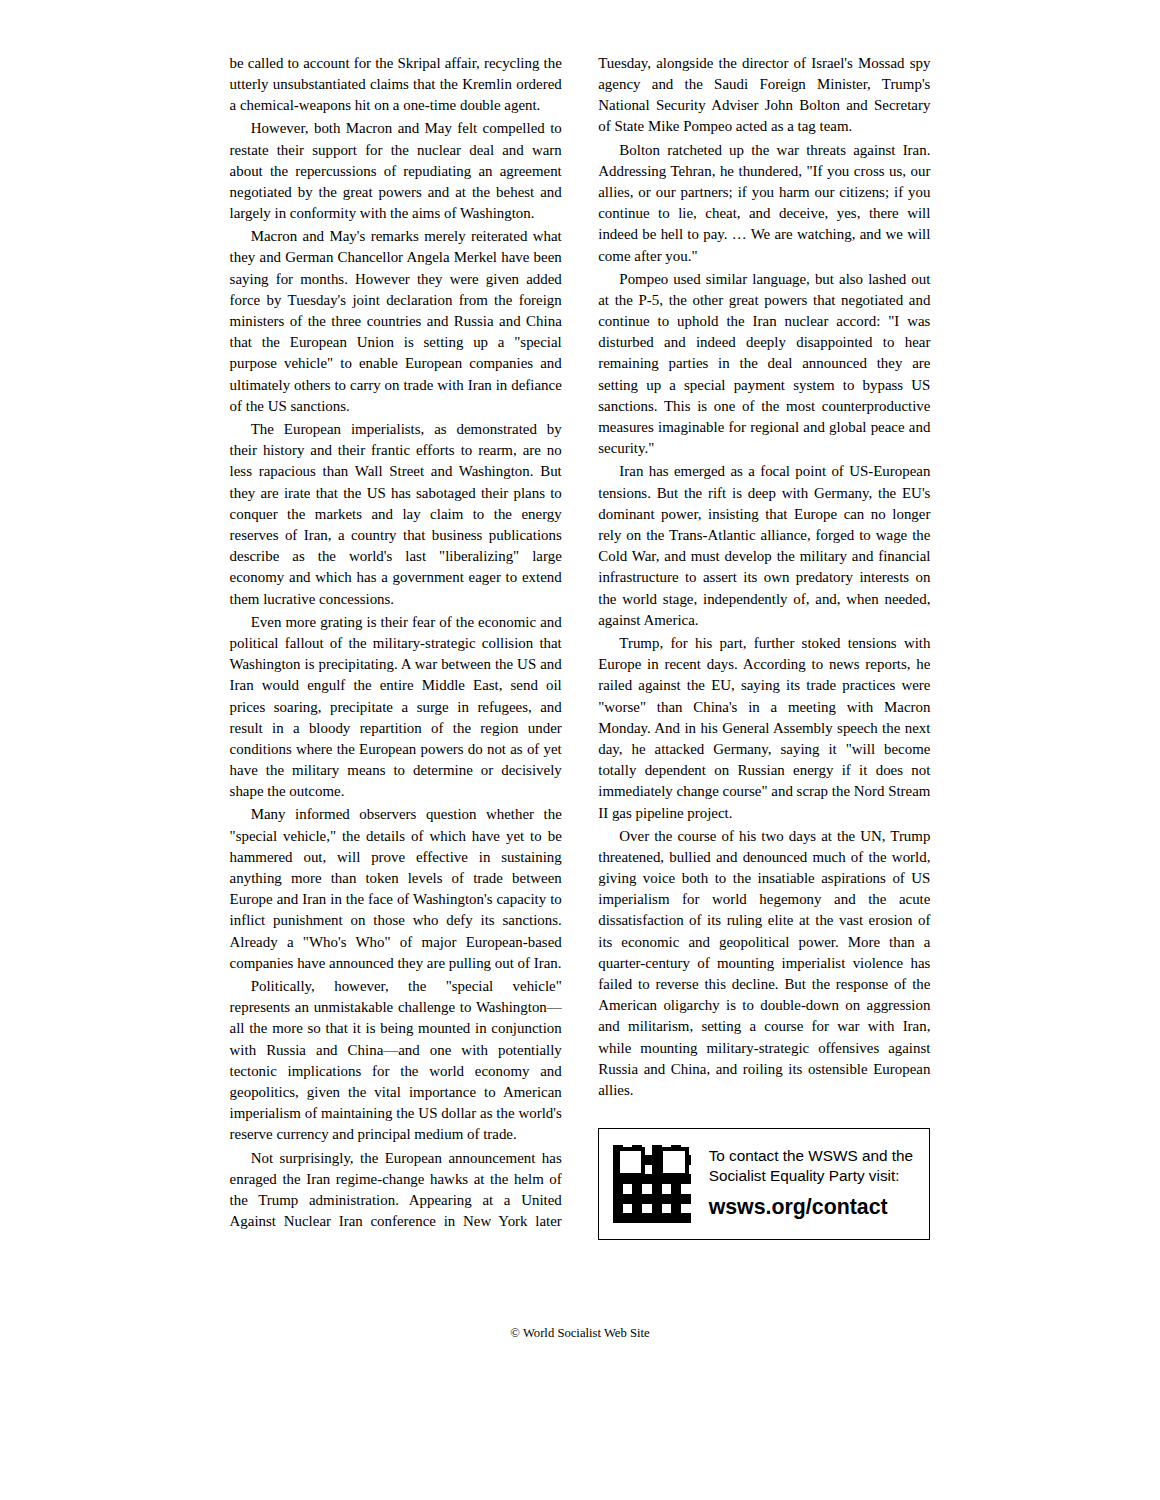be called to account for the Skripal affair, recycling the utterly unsubstantiated claims that the Kremlin ordered a chemical-weapons hit on a one-time double agent.
However, both Macron and May felt compelled to restate their support for the nuclear deal and warn about the repercussions of repudiating an agreement negotiated by the great powers and at the behest and largely in conformity with the aims of Washington.
Macron and May's remarks merely reiterated what they and German Chancellor Angela Merkel have been saying for months. However they were given added force by Tuesday's joint declaration from the foreign ministers of the three countries and Russia and China that the European Union is setting up a "special purpose vehicle" to enable European companies and ultimately others to carry on trade with Iran in defiance of the US sanctions.
The European imperialists, as demonstrated by their history and their frantic efforts to rearm, are no less rapacious than Wall Street and Washington. But they are irate that the US has sabotaged their plans to conquer the markets and lay claim to the energy reserves of Iran, a country that business publications describe as the world's last "liberalizing" large economy and which has a government eager to extend them lucrative concessions.
Even more grating is their fear of the economic and political fallout of the military-strategic collision that Washington is precipitating. A war between the US and Iran would engulf the entire Middle East, send oil prices soaring, precipitate a surge in refugees, and result in a bloody repartition of the region under conditions where the European powers do not as of yet have the military means to determine or decisively shape the outcome.
Many informed observers question whether the "special vehicle," the details of which have yet to be hammered out, will prove effective in sustaining anything more than token levels of trade between Europe and Iran in the face of Washington's capacity to inflict punishment on those who defy its sanctions. Already a "Who's Who" of major European-based companies have announced they are pulling out of Iran.
Politically, however, the "special vehicle" represents an unmistakable challenge to Washington—all the more so that it is being mounted in conjunction with Russia and China—and one with potentially tectonic implications for the world economy and geopolitics, given the vital importance to American imperialism of maintaining the US dollar as the world's reserve currency and principal medium of trade.
Not surprisingly, the European announcement has enraged the Iran regime-change hawks at the helm of the Trump administration. Appearing at a United Against Nuclear Iran conference in New York later Tuesday, alongside the director of Israel's Mossad spy agency and the Saudi Foreign Minister, Trump's National Security Adviser John Bolton and Secretary of State Mike Pompeo acted as a tag team.
Bolton ratcheted up the war threats against Iran. Addressing Tehran, he thundered, "If you cross us, our allies, or our partners; if you harm our citizens; if you continue to lie, cheat, and deceive, yes, there will indeed be hell to pay. … We are watching, and we will come after you."
Pompeo used similar language, but also lashed out at the P-5, the other great powers that negotiated and continue to uphold the Iran nuclear accord: "I was disturbed and indeed deeply disappointed to hear remaining parties in the deal announced they are setting up a special payment system to bypass US sanctions. This is one of the most counterproductive measures imaginable for regional and global peace and security."
Iran has emerged as a focal point of US-European tensions. But the rift is deep with Germany, the EU's dominant power, insisting that Europe can no longer rely on the Trans-Atlantic alliance, forged to wage the Cold War, and must develop the military and financial infrastructure to assert its own predatory interests on the world stage, independently of, and, when needed, against America.
Trump, for his part, further stoked tensions with Europe in recent days. According to news reports, he railed against the EU, saying its trade practices were "worse" than China's in a meeting with Macron Monday. And in his General Assembly speech the next day, he attacked Germany, saying it "will become totally dependent on Russian energy if it does not immediately change course" and scrap the Nord Stream II gas pipeline project.
Over the course of his two days at the UN, Trump threatened, bullied and denounced much of the world, giving voice both to the insatiable aspirations of US imperialism for world hegemony and the acute dissatisfaction of its ruling elite at the vast erosion of its economic and geopolitical power. More than a quarter-century of mounting imperialist violence has failed to reverse this decline. But the response of the American oligarchy is to double-down on aggression and militarism, setting a course for war with Iran, while mounting military-strategic offensives against Russia and China, and roiling its ostensible European allies.
To contact the WSWS and the
Socialist Equality Party visit: wsws.org/contact
© World Socialist Web Site